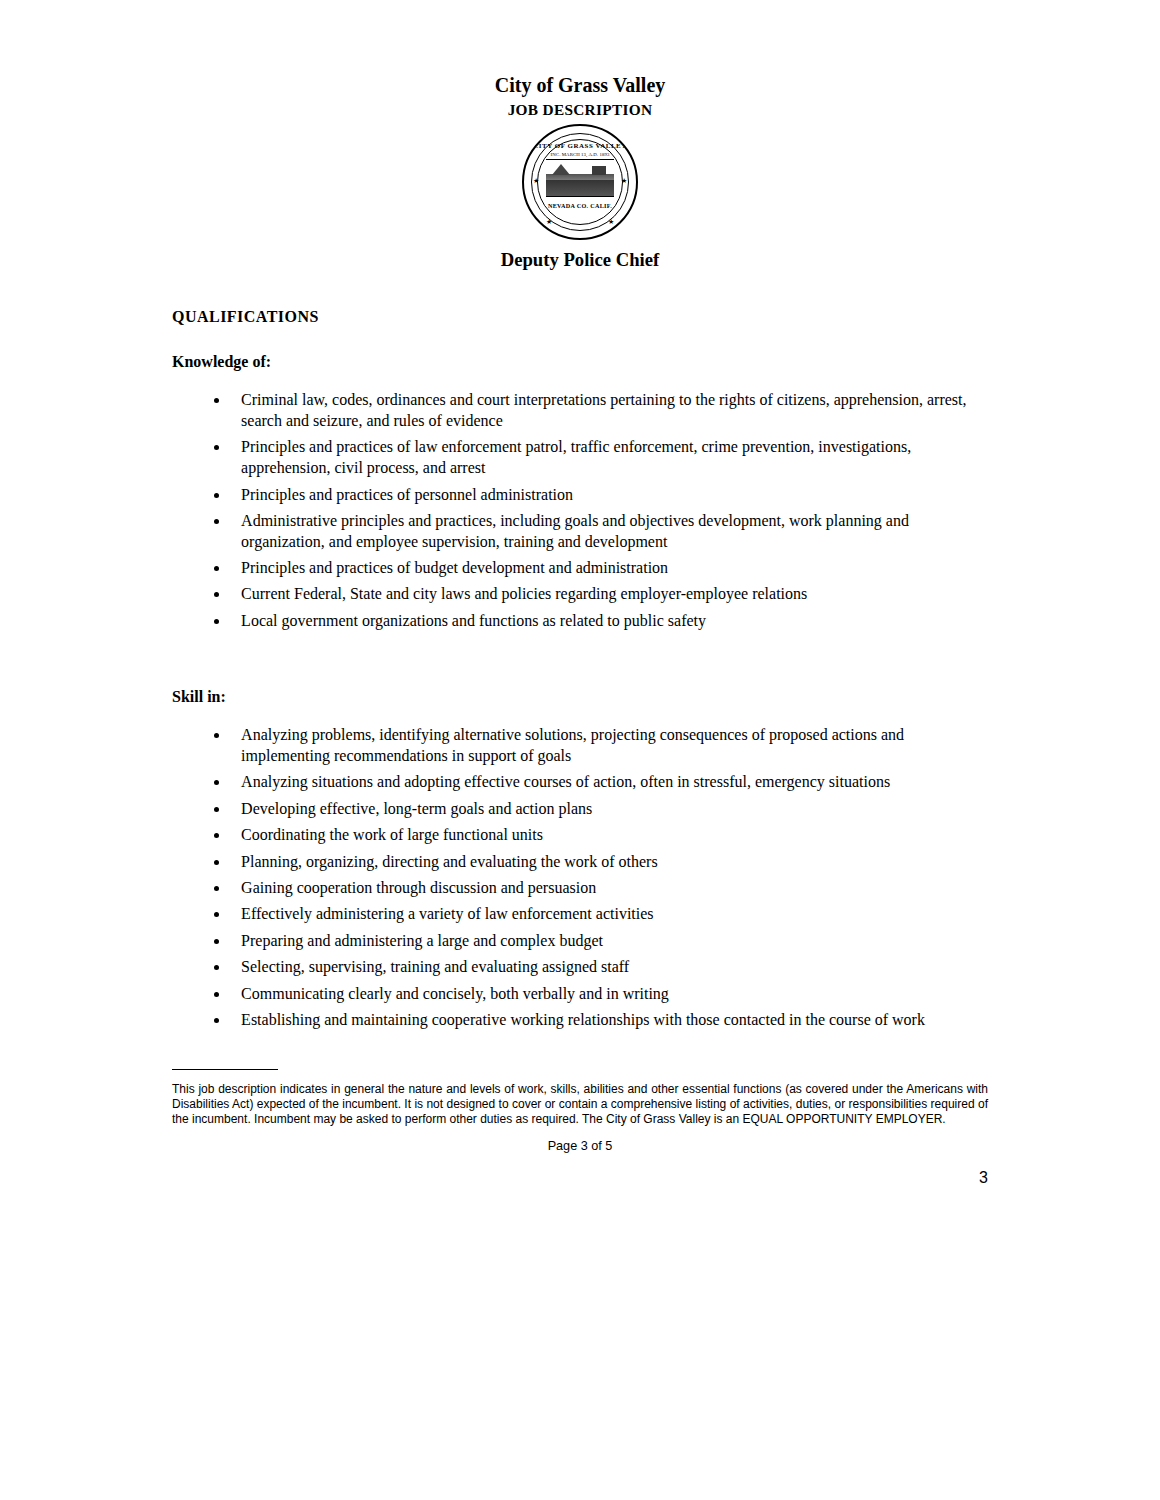City of Grass Valley
JOB DESCRIPTION
CITY OF GRASS VALLEY
INC. MARCH 13, A.D. 1893
NEVADA CO. CALIF.
★ ★ ★ ★
Deputy Police Chief
QUALIFICATIONS
Knowledge of:
Criminal law, codes, ordinances and court interpretations pertaining to the rights of citizens, apprehension, arrest, search and seizure, and rules of evidence
Principles and practices of law enforcement patrol, traffic enforcement, crime prevention, investigations, apprehension, civil process, and arrest
Principles and practices of personnel administration
Administrative principles and practices, including goals and objectives development, work planning and organization, and employee supervision, training and development
Principles and practices of budget development and administration
Current Federal, State and city laws and policies regarding employer-employee relations
Local government organizations and functions as related to public safety
Skill in:
Analyzing problems, identifying alternative solutions, projecting consequences of proposed actions and implementing recommendations in support of goals
Analyzing situations and adopting effective courses of action, often in stressful, emergency situations
Developing effective, long-term goals and action plans
Coordinating the work of large functional units
Planning, organizing, directing and evaluating the work of others
Gaining cooperation through discussion and persuasion
Effectively administering a variety of law enforcement activities
Preparing and administering a large and complex budget
Selecting, supervising, training and evaluating assigned staff
Communicating clearly and concisely, both verbally and in writing
Establishing and maintaining cooperative working relationships with those contacted in the course of work
This job description indicates in general the nature and levels of work, skills, abilities and other essential functions (as covered under the Americans with Disabilities Act) expected of the incumbent. It is not designed to cover or contain a comprehensive listing of activities, duties, or responsibilities required of the incumbent. Incumbent may be asked to perform other duties as required. The City of Grass Valley is an EQUAL OPPORTUNITY EMPLOYER.
Page 3 of 5
3